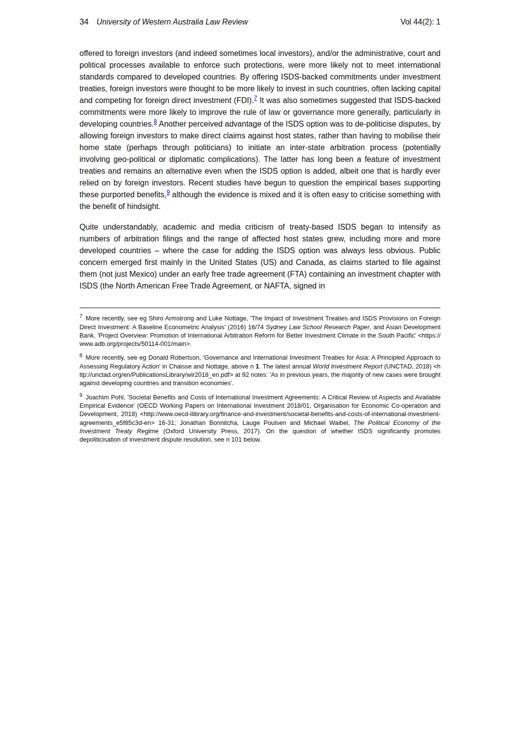34 University of Western Australia Law Review Vol 44(2): 1
offered to foreign investors (and indeed sometimes local investors), and/or the administrative, court and political processes available to enforce such protections, were more likely not to meet international standards compared to developed countries. By offering ISDS-backed commitments under investment treaties, foreign investors were thought to be more likely to invest in such countries, often lacking capital and competing for foreign direct investment (FDI).7 It was also sometimes suggested that ISDS-backed commitments were more likely to improve the rule of law or governance more generally, particularly in developing countries.8 Another perceived advantage of the ISDS option was to de-politicise disputes, by allowing foreign investors to make direct claims against host states, rather than having to mobilise their home state (perhaps through politicians) to initiate an inter-state arbitration process (potentially involving geo-political or diplomatic complications). The latter has long been a feature of investment treaties and remains an alternative even when the ISDS option is added, albeit one that is hardly ever relied on by foreign investors. Recent studies have begun to question the empirical bases supporting these purported benefits,9 although the evidence is mixed and it is often easy to criticise something with the benefit of hindsight.
Quite understandably, academic and media criticism of treaty-based ISDS began to intensify as numbers of arbitration filings and the range of affected host states grew, including more and more developed countries – where the case for adding the ISDS option was always less obvious. Public concern emerged first mainly in the United States (US) and Canada, as claims started to file against them (not just Mexico) under an early free trade agreement (FTA) containing an investment chapter with ISDS (the North American Free Trade Agreement, or NAFTA, signed in
7 More recently, see eg Shiro Armstrong and Luke Nottage, 'The Impact of Investment Treaties and ISDS Provisions on Foreign Direct Investment: A Baseline Econometric Analysis' (2016) 16/74 Sydney Law School Research Paper, and Asian Development Bank, 'Project Overview: Promotion of International Arbitration Reform for Better Investment Climate in the South Pacific' <https://www.adb.org/projects/50114-001/main>.
8 More recently, see eg Donald Robertson, 'Governance and International Investment Treaties for Asia: A Principled Approach to Assessing Regulatory Action' in Chaisse and Nottage, above n 1. The latest annual World Investment Report (UNCTAD, 2018) <http://unctad.org/en/PublicationsLibrary/wir2018_en.pdf> at 92 notes: 'As in previous years, the majority of new cases were brought against developing countries and transition economies'.
9 Joachim Pohl, 'Societal Benefits and Costs of International Investment Agreements: A Critical Review of Aspects and Available Empirical Evidence' (OECD Working Papers on International Investment 2018/01, Organisation for Economic Co-operation and Development, 2018) <http://www.oecd-ilibrary.org/finance-and-investment/societal-benefits-and-costs-of-international-investment-agreements_e5f85c3d-en> 16-31; Jonathan Bonnitcha, Lauge Poulsen and Michael Waibel, The Political Economy of the Investment Treaty Regime (Oxford University Press, 2017). On the question of whether ISDS significantly promotes depoliticisation of investment dispute resolution, see n 101 below.